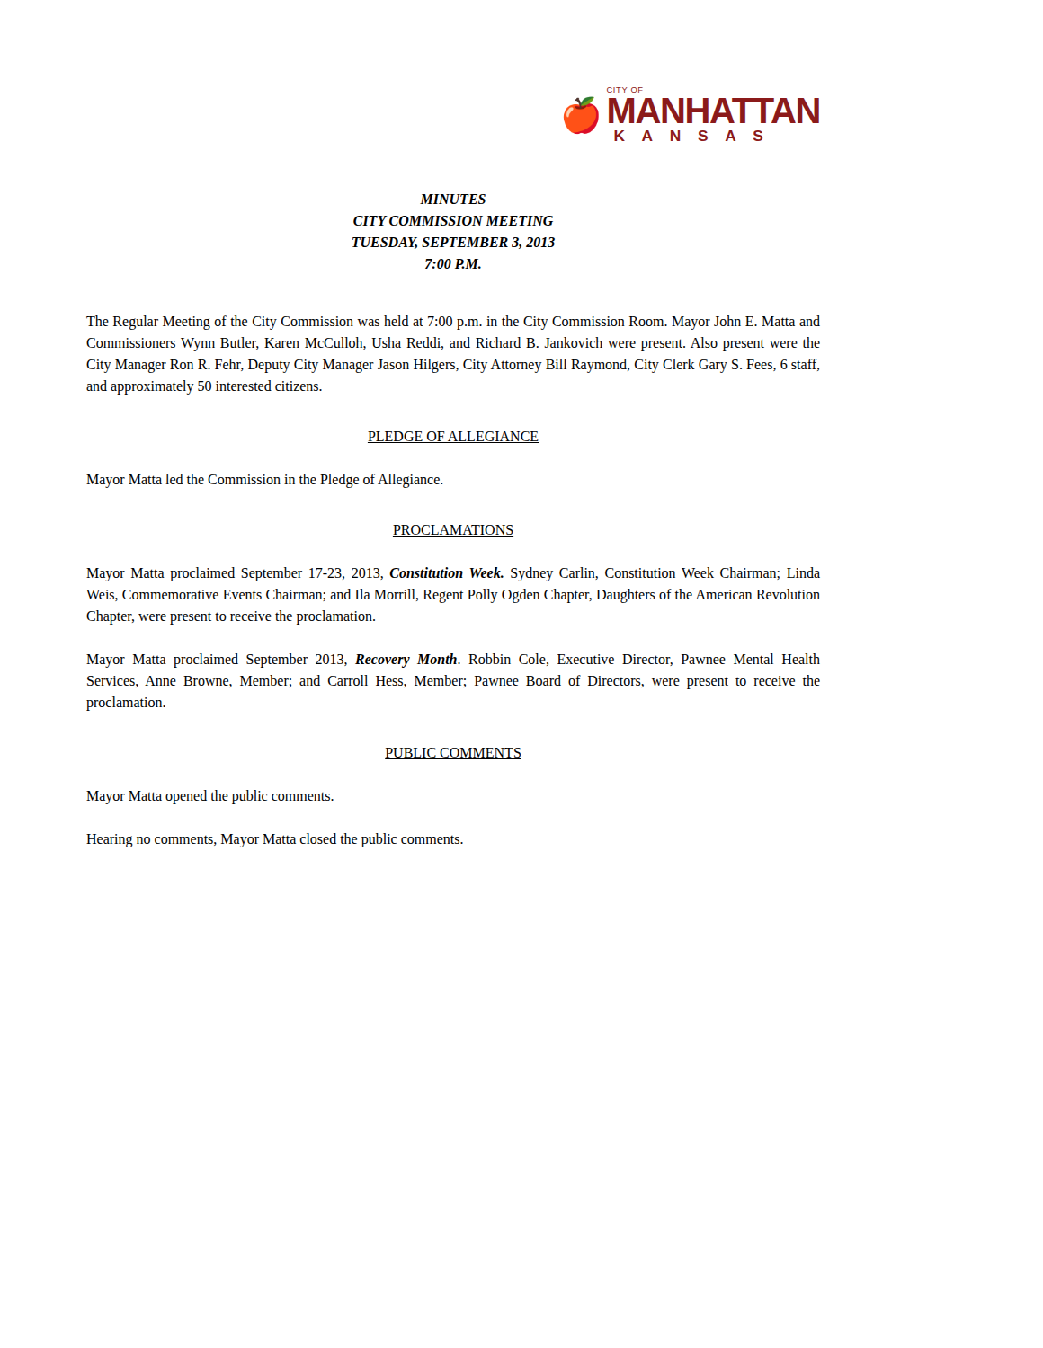🍎
CITY OF
MANHATTAN
KANSAS
MINUTES
CITY COMMISSION MEETING
TUESDAY, SEPTEMBER 3, 2013
7:00 P.M.
The Regular Meeting of the City Commission was held at 7:00 p.m. in the City Commission Room. Mayor John E. Matta and Commissioners Wynn Butler, Karen McCulloh, Usha Reddi, and Richard B. Jankovich were present. Also present were the City Manager Ron R. Fehr, Deputy City Manager Jason Hilgers, City Attorney Bill Raymond, City Clerk Gary S. Fees, 6 staff, and approximately 50 interested citizens.
PLEDGE OF ALLEGIANCE
Mayor Matta led the Commission in the Pledge of Allegiance.
PROCLAMATIONS
Mayor Matta proclaimed September 17-23, 2013, Constitution Week. Sydney Carlin, Constitution Week Chairman; Linda Weis, Commemorative Events Chairman; and Ila Morrill, Regent Polly Ogden Chapter, Daughters of the American Revolution Chapter, were present to receive the proclamation.
Mayor Matta proclaimed September 2013, Recovery Month. Robbin Cole, Executive Director, Pawnee Mental Health Services, Anne Browne, Member; and Carroll Hess, Member; Pawnee Board of Directors, were present to receive the proclamation.
PUBLIC COMMENTS
Mayor Matta opened the public comments.
Hearing no comments, Mayor Matta closed the public comments.